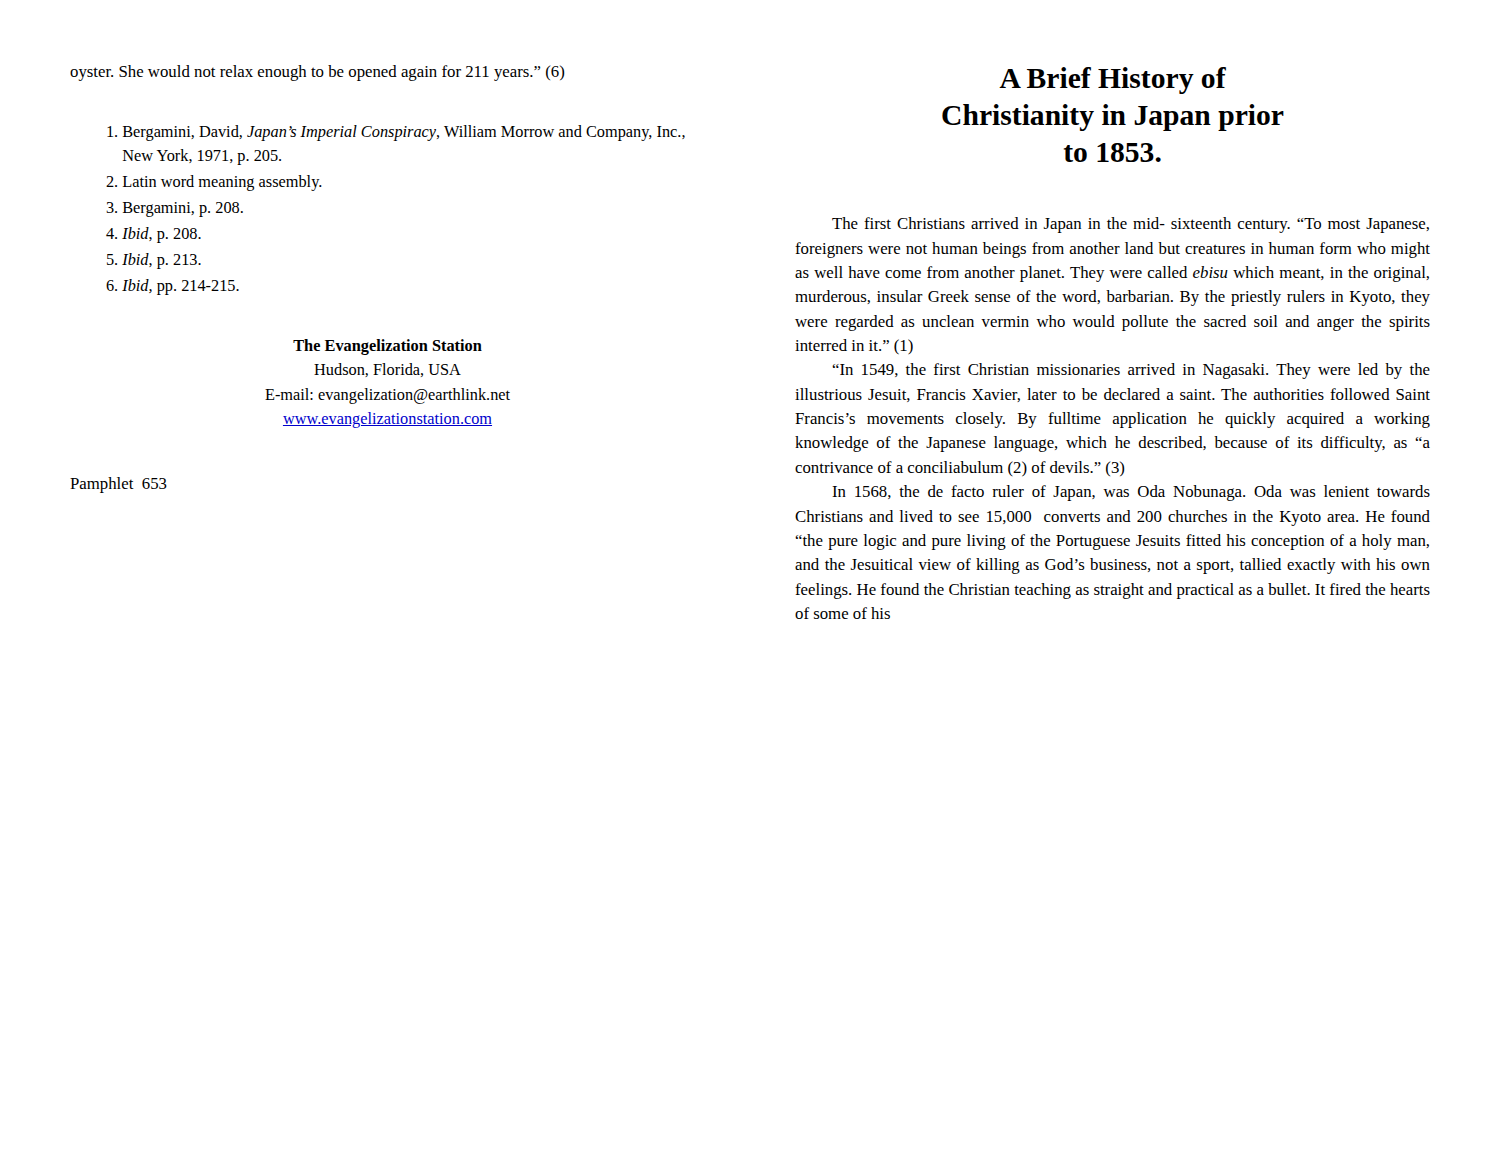oyster. She would not relax enough to be opened again for 211 years.” (6)
Bergamini, David, Japan’s Imperial Conspiracy, William Morrow and Company, Inc., New York, 1971, p. 205.
Latin word meaning assembly.
Bergamini, p. 208.
Ibid, p. 208.
Ibid, p. 213.
Ibid, pp. 214-215.
The Evangelization Station
Hudson, Florida, USA
E-mail: evangelization@earthlink.net
www.evangelizationstation.com
Pamphlet 653
A Brief History of
Christianity in Japan prior
to 1853.
The first Christians arrived in Japan in the mid- sixteenth century. “To most Japanese, foreigners were not human beings from another land but creatures in human form who might as well have come from another planet. They were called ebisu which meant, in the original, murderous, insular Greek sense of the word, barbarian. By the priestly rulers in Kyoto, they were regarded as unclean vermin who would pollute the sacred soil and anger the spirits interred in it.” (1)
“In 1549, the first Christian missionaries arrived in Nagasaki. They were led by the illustrious Jesuit, Francis Xavier, later to be declared a saint. The authorities followed Saint Francis’s movements closely. By fulltime application he quickly acquired a working knowledge of the Japanese language, which he described, because of its difficulty, as “a contrivance of a conciliabulum (2) of devils.” (3)
In 1568, the de facto ruler of Japan, was Oda Nobunaga. Oda was lenient towards Christians and lived to see 15,000 converts and 200 churches in the Kyoto area. He found “the pure logic and pure living of the Portuguese Jesuits fitted his conception of a holy man, and the Jesuitical view of killing as God’s business, not a sport, tallied exactly with his own feelings. He found the Christian teaching as straight and practical as a bullet. It fired the hearts of some of his